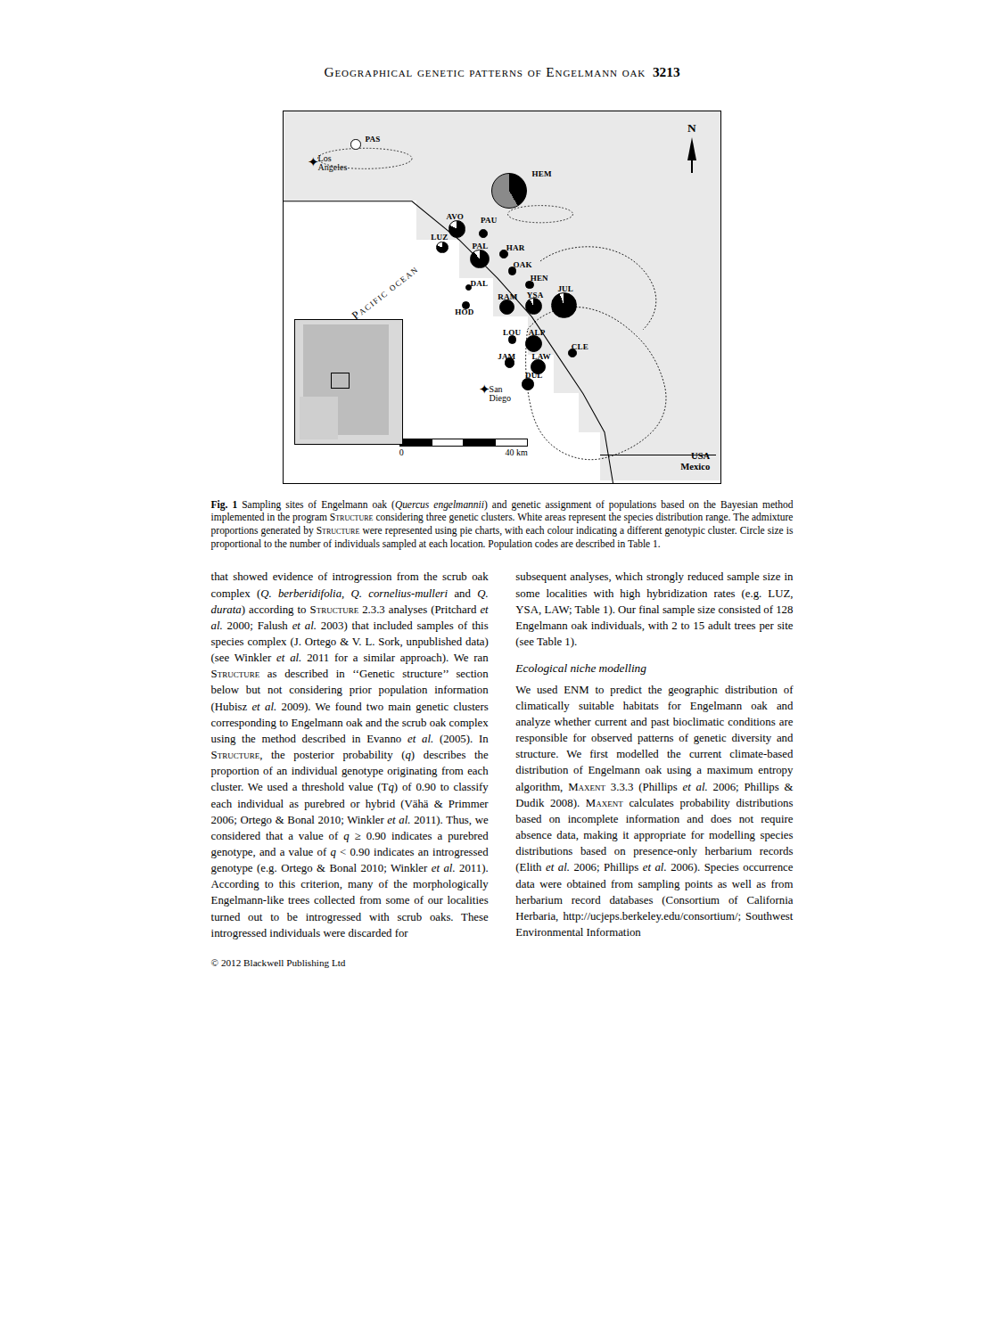Geographical genetic patterns of Engelmann oak3213
N
✦
Los
Angeles
PAS
HEM
AVO
PAU
LUZ
PAL
HAR
OAK
HEN
DAL
HOD
RAM
YSA
JUL
LOU
ALP
CLE
JAM
LAW
DUL
✦
San
Diego
USA
Mexico
Pacific ocean
040 km
Fig. 1 Sampling sites of Engelmann oak (Quercus engelmannii) and genetic assignment of populations based on the Bayesian method implemented in the program Structure considering three genetic clusters. White areas represent the species distribution range. The admixture proportions generated by Structure were represented using pie charts, with each colour indicating a different genotypic cluster. Circle size is proportional to the number of individuals sampled at each location. Population codes are described in Table 1.
that showed evidence of introgression from the scrub oak complex (Q. berberidifolia, Q. cornelius-mulleri and Q. durata) according to Structure 2.3.3 analyses (Pritchard et al. 2000; Falush et al. 2003) that included samples of this species complex (J. Ortego & V. L. Sork, unpublished data) (see Winkler et al. 2011 for a similar approach). We ran Structure as described in ‘‘Genetic structure’’ section below but not considering prior population information (Hubisz et al. 2009). We found two main genetic clusters corresponding to Engelmann oak and the scrub oak complex using the method described in Evanno et al. (2005). In Structure, the posterior probability (q) describes the proportion of an individual genotype originating from each cluster. We used a threshold value (Tq) of 0.90 to classify each individual as purebred or hybrid (Vähä & Primmer 2006; Ortego & Bonal 2010; Winkler et al. 2011). Thus, we considered that a value of q ≥ 0.90 indicates a purebred genotype, and a value of q < 0.90 indicates an introgressed genotype (e.g. Ortego & Bonal 2010; Winkler et al. 2011). According to this criterion, many of the morphologically Engelmann-like trees collected from some of our localities turned out to be introgressed with scrub oaks. These introgressed individuals were discarded for
subsequent analyses, which strongly reduced sample size in some localities with high hybridization rates (e.g. LUZ, YSA, LAW; Table 1). Our final sample size consisted of 128 Engelmann oak individuals, with 2 to 15 adult trees per site (see Table 1).
Ecological niche modelling
We used ENM to predict the geographic distribution of climatically suitable habitats for Engelmann oak and analyze whether current and past bioclimatic conditions are responsible for observed patterns of genetic diversity and structure. We first modelled the current climate-based distribution of Engelmann oak using a maximum entropy algorithm, Maxent 3.3.3 (Phillips et al. 2006; Phillips & Dudik 2008). Maxent calculates probability distributions based on incomplete information and does not require absence data, making it appropriate for modelling species distributions based on presence-only herbarium records (Elith et al. 2006; Phillips et al. 2006). Species occurrence data were obtained from sampling points as well as from herbarium record databases (Consortium of California Herbaria, http://ucjeps.berkeley.edu/consortium/; Southwest Environmental Information
© 2012 Blackwell Publishing Ltd